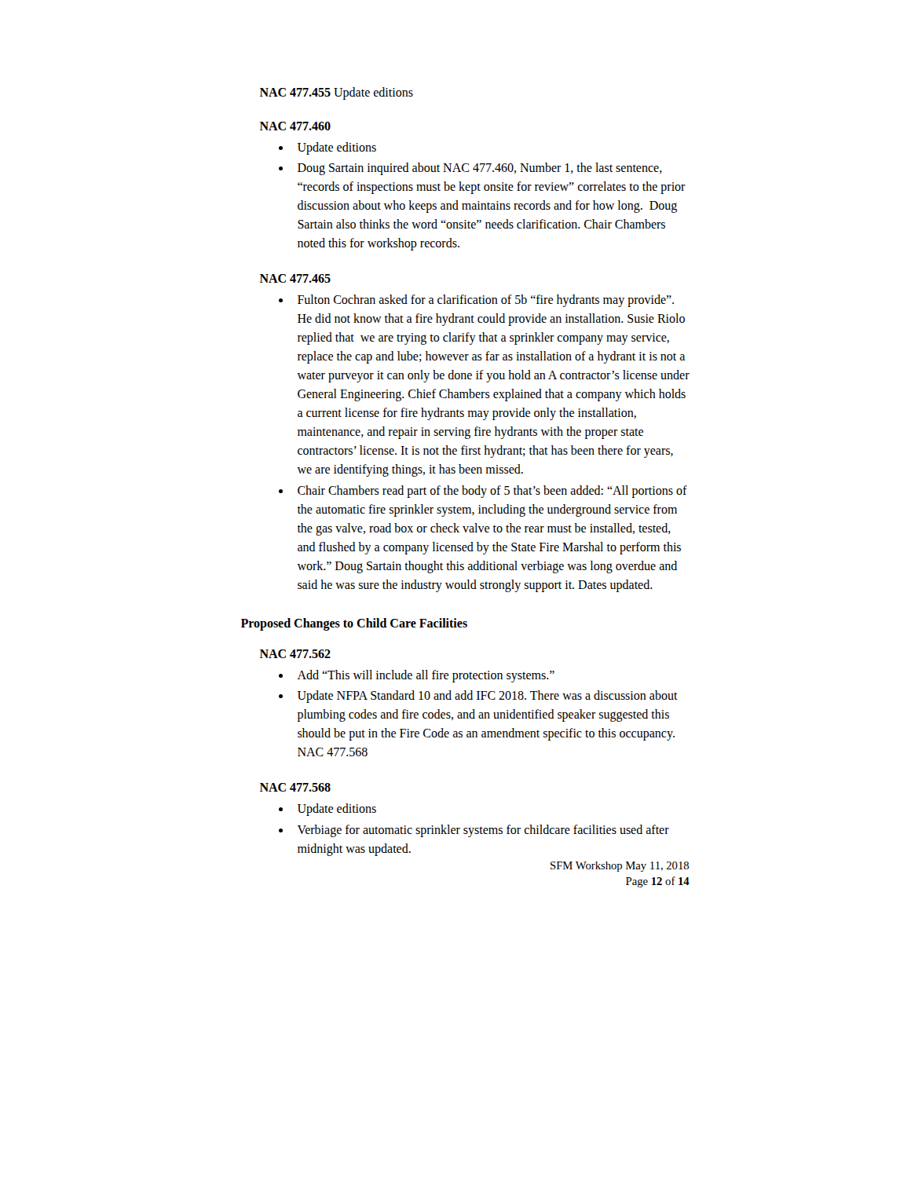NAC 477.455 Update editions
NAC 477.460
Update editions
Doug Sartain inquired about NAC 477.460, Number 1, the last sentence, “records of inspections must be kept onsite for review” correlates to the prior discussion about who keeps and maintains records and for how long. Doug Sartain also thinks the word “onsite” needs clarification. Chair Chambers noted this for workshop records.
NAC 477.465
Fulton Cochran asked for a clarification of 5b “fire hydrants may provide”. He did not know that a fire hydrant could provide an installation. Susie Riolo replied that we are trying to clarify that a sprinkler company may service, replace the cap and lube; however as far as installation of a hydrant it is not a water purveyor it can only be done if you hold an A contractor’s license under General Engineering. Chief Chambers explained that a company which holds a current license for fire hydrants may provide only the installation, maintenance, and repair in serving fire hydrants with the proper state contractors’ license. It is not the first hydrant; that has been there for years, we are identifying things, it has been missed.
Chair Chambers read part of the body of 5 that’s been added: “All portions of the automatic fire sprinkler system, including the underground service from the gas valve, road box or check valve to the rear must be installed, tested, and flushed by a company licensed by the State Fire Marshal to perform this work.” Doug Sartain thought this additional verbiage was long overdue and said he was sure the industry would strongly support it. Dates updated.
Proposed Changes to Child Care Facilities
NAC 477.562
Add “This will include all fire protection systems.”
Update NFPA Standard 10 and add IFC 2018. There was a discussion about plumbing codes and fire codes, and an unidentified speaker suggested this should be put in the Fire Code as an amendment specific to this occupancy. NAC 477.568
NAC 477.568
Update editions
Verbiage for automatic sprinkler systems for childcare facilities used after midnight was updated.
SFM Workshop May 11, 2018
Page 12 of 14